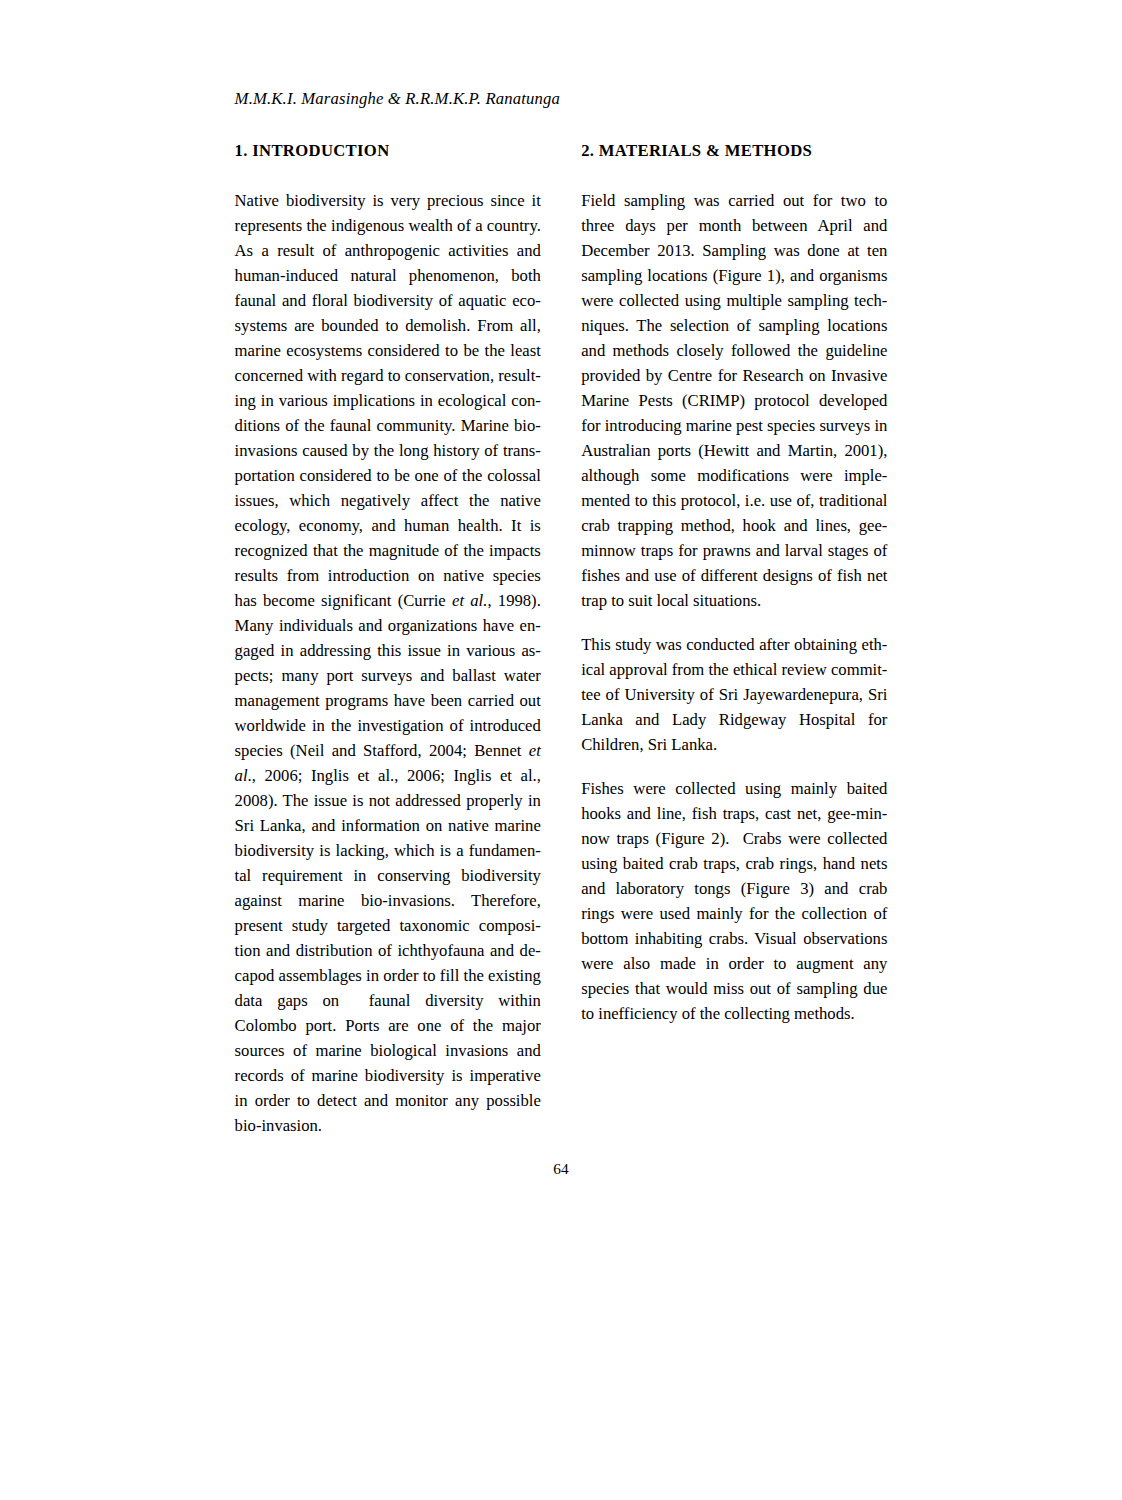M.M.K.I. Marasinghe & R.R.M.K.P. Ranatunga
1. INTRODUCTION
Native biodiversity is very precious since it represents the indigenous wealth of a country. As a result of anthropogenic activities and human-induced natural phenomenon, both faunal and floral biodiversity of aquatic ecosystems are bounded to demolish. From all, marine ecosystems considered to be the least concerned with regard to conservation, resulting in various implications in ecological conditions of the faunal community. Marine bio-invasions caused by the long history of transportation considered to be one of the colossal issues, which negatively affect the native ecology, economy, and human health. It is recognized that the magnitude of the impacts results from introduction on native species has become significant (Currie et al., 1998). Many individuals and organizations have engaged in addressing this issue in various aspects; many port surveys and ballast water management programs have been carried out worldwide in the investigation of introduced species (Neil and Stafford, 2004; Bennet et al., 2006; Inglis et al., 2006; Inglis et al., 2008). The issue is not addressed properly in Sri Lanka, and information on native marine biodiversity is lacking, which is a fundamental requirement in conserving biodiversity against marine bio-invasions. Therefore, present study targeted taxonomic composition and distribution of ichthyofauna and decapod assemblages in order to fill the existing data gaps on faunal diversity within Colombo port. Ports are one of the major sources of marine biological invasions and records of marine biodiversity is imperative in order to detect and monitor any possible bio-invasion.
2. MATERIALS & METHODS
Field sampling was carried out for two to three days per month between April and December 2013. Sampling was done at ten sampling locations (Figure 1), and organisms were collected using multiple sampling techniques. The selection of sampling locations and methods closely followed the guideline provided by Centre for Research on Invasive Marine Pests (CRIMP) protocol developed for introducing marine pest species surveys in Australian ports (Hewitt and Martin, 2001), although some modifications were implemented to this protocol, i.e. use of, traditional crab trapping method, hook and lines, gee-minnow traps for prawns and larval stages of fishes and use of different designs of fish net trap to suit local situations.
This study was conducted after obtaining ethical approval from the ethical review committee of University of Sri Jayewardenepura, Sri Lanka and Lady Ridgeway Hospital for Children, Sri Lanka.
Fishes were collected using mainly baited hooks and line, fish traps, cast net, gee-minnow traps (Figure 2). Crabs were collected using baited crab traps, crab rings, hand nets and laboratory tongs (Figure 3) and crab rings were used mainly for the collection of bottom inhabiting crabs. Visual observations were also made in order to augment any species that would miss out of sampling due to inefficiency of the collecting methods.
64